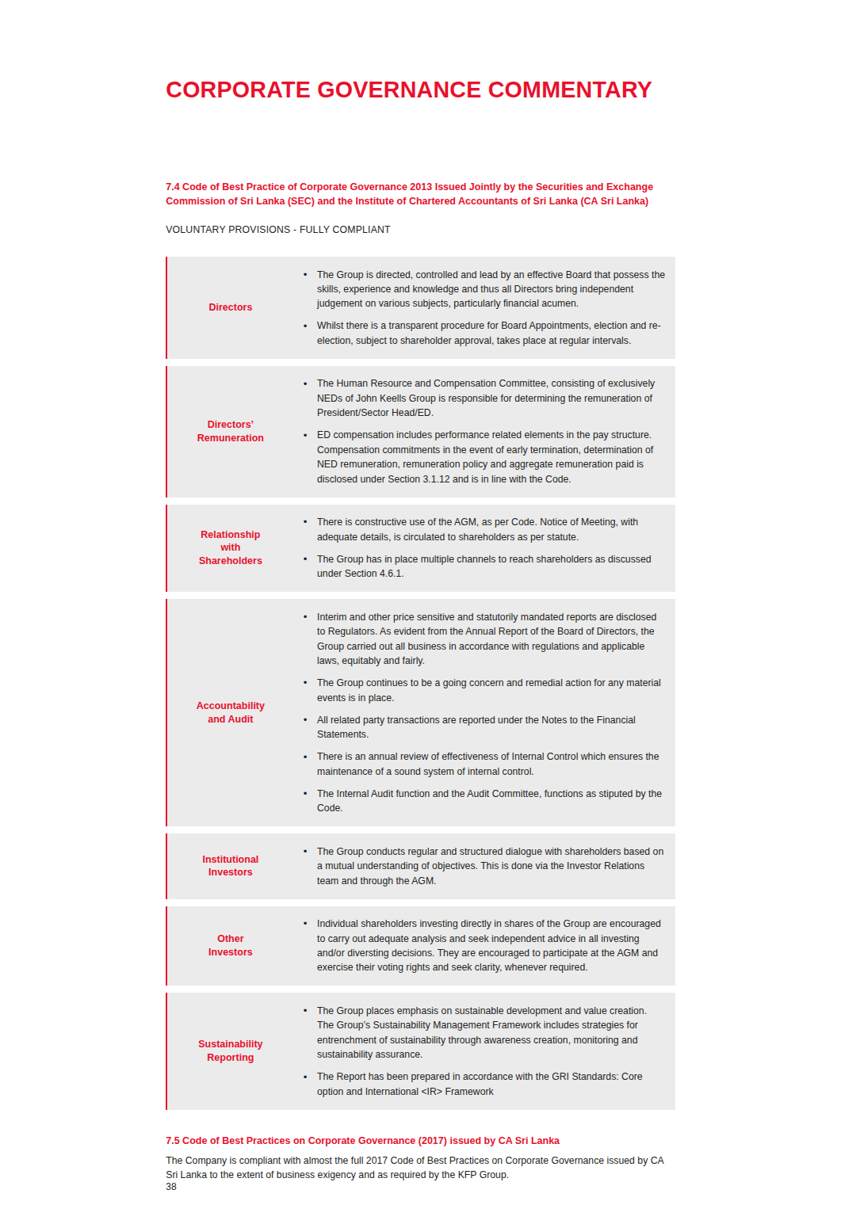CORPORATE GOVERNANCE COMMENTARY
7.4 Code of Best Practice of Corporate Governance 2013 Issued Jointly by the Securities and Exchange Commission of Sri Lanka (SEC) and the Institute of Chartered Accountants of Sri Lanka (CA Sri Lanka)
VOLUNTARY PROVISIONS - FULLY COMPLIANT
| Directors | The Group is directed, controlled and lead by an effective Board that possess the skills, experience and knowledge and thus all Directors bring independent judgement on various subjects, particularly financial acumen. Whilst there is a transparent procedure for Board Appointments, election and re-election, subject to shareholder approval, takes place at regular intervals. |
| Directors’ Remuneration | The Human Resource and Compensation Committee, consisting of exclusively NEDs of John Keells Group is responsible for determining the remuneration of President/Sector Head/ED. ED compensation includes performance related elements in the pay structure. Compensation commitments in the event of early termination, determination of NED remuneration, remuneration policy and aggregate remuneration paid is disclosed under Section 3.1.12 and is in line with the Code. |
| Relationship with Shareholders | There is constructive use of the AGM, as per Code. Notice of Meeting, with adequate details, is circulated to shareholders as per statute. The Group has in place multiple channels to reach shareholders as discussed under Section 4.6.1. |
| Accountability and Audit | Interim and other price sensitive and statutorily mandated reports are disclosed to Regulators. As evident from the Annual Report of the Board of Directors, the Group carried out all business in accordance with regulations and applicable laws, equitably and fairly. The Group continues to be a going concern and remedial action for any material events is in place. All related party transactions are reported under the Notes to the Financial Statements. There is an annual review of effectiveness of Internal Control which ensures the maintenance of a sound system of internal control. The Internal Audit function and the Audit Committee, functions as stiputed by the Code. |
| Institutional Investors | The Group conducts regular and structured dialogue with shareholders based on a mutual understanding of objectives. This is done via the Investor Relations team and through the AGM. |
| Other Investors | Individual shareholders investing directly in shares of the Group are encouraged to carry out adequate analysis and seek independent advice in all investing and/or diversting decisions. They are encouraged to participate at the AGM and exercise their voting rights and seek clarity, whenever required. |
| Sustainability Reporting | The Group places emphasis on sustainable development and value creation. The Group’s Sustainability Management Framework includes strategies for entrenchment of sustainability through awareness creation, monitoring and sustainability assurance. The Report has been prepared in accordance with the GRI Standards: Core option and International <IR> Framework |
7.5 Code of Best Practices on Corporate Governance (2017) issued by CA Sri Lanka
The Company is compliant with almost the full 2017 Code of Best Practices on Corporate Governance issued by CA Sri Lanka to the extent of business exigency and as required by the KFP Group.
38